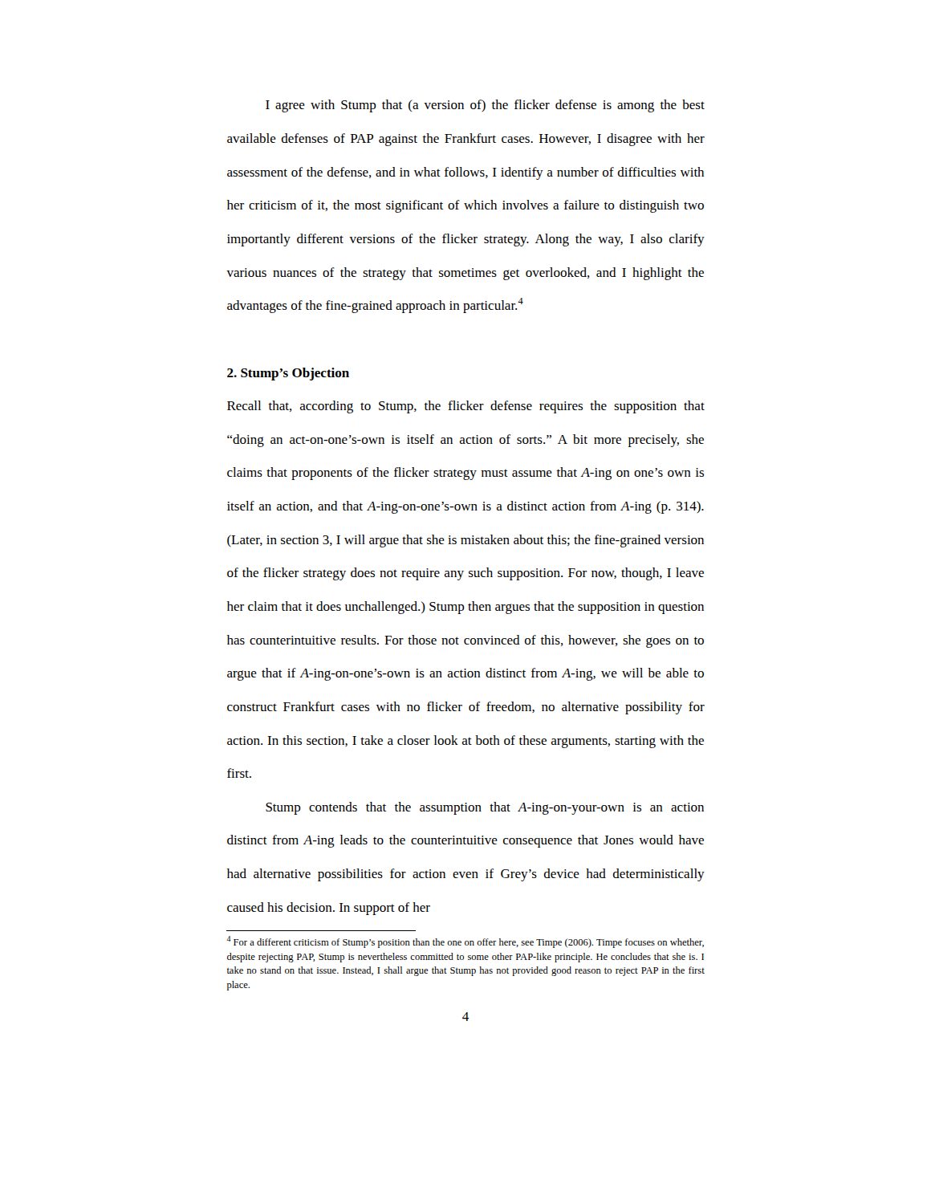I agree with Stump that (a version of) the flicker defense is among the best available defenses of PAP against the Frankfurt cases. However, I disagree with her assessment of the defense, and in what follows, I identify a number of difficulties with her criticism of it, the most significant of which involves a failure to distinguish two importantly different versions of the flicker strategy. Along the way, I also clarify various nuances of the strategy that sometimes get overlooked, and I highlight the advantages of the fine-grained approach in particular.4
2. Stump’s Objection
Recall that, according to Stump, the flicker defense requires the supposition that “doing an act-on-one’s-own is itself an action of sorts.” A bit more precisely, she claims that proponents of the flicker strategy must assume that A-ing on one’s own is itself an action, and that A-ing-on-one’s-own is a distinct action from A-ing (p. 314). (Later, in section 3, I will argue that she is mistaken about this; the fine-grained version of the flicker strategy does not require any such supposition. For now, though, I leave her claim that it does unchallenged.) Stump then argues that the supposition in question has counterintuitive results. For those not convinced of this, however, she goes on to argue that if A-ing-on-one’s-own is an action distinct from A-ing, we will be able to construct Frankfurt cases with no flicker of freedom, no alternative possibility for action. In this section, I take a closer look at both of these arguments, starting with the first.
Stump contends that the assumption that A-ing-on-your-own is an action distinct from A-ing leads to the counterintuitive consequence that Jones would have had alternative possibilities for action even if Grey’s device had deterministically caused his decision. In support of her
4 For a different criticism of Stump’s position than the one on offer here, see Timpe (2006). Timpe focuses on whether, despite rejecting PAP, Stump is nevertheless committed to some other PAP-like principle. He concludes that she is. I take no stand on that issue. Instead, I shall argue that Stump has not provided good reason to reject PAP in the first place.
4